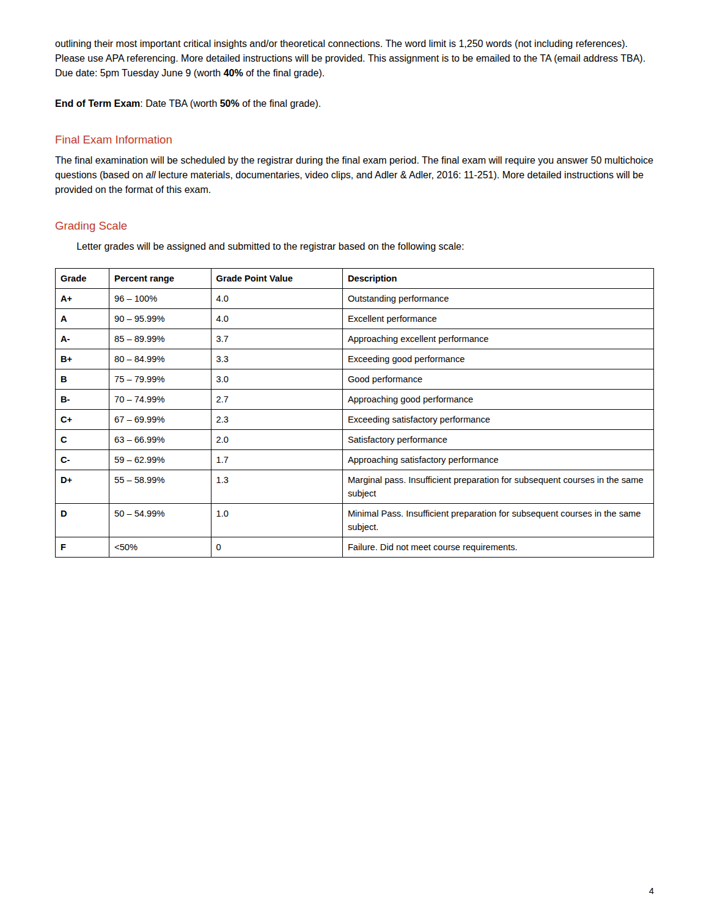outlining their most important critical insights and/or theoretical connections. The word limit is 1,250 words (not including references). Please use APA referencing. More detailed instructions will be provided. This assignment is to be emailed to the TA (email address TBA).
Due date: 5pm Tuesday June 9 (worth 40% of the final grade).
End of Term Exam: Date TBA (worth 50% of the final grade).
Final Exam Information
The final examination will be scheduled by the registrar during the final exam period. The final exam will require you answer 50 multichoice questions (based on all lecture materials, documentaries, video clips, and Adler & Adler, 2016: 11-251). More detailed instructions will be provided on the format of this exam.
Grading Scale
Letter grades will be assigned and submitted to the registrar based on the following scale:
| Grade | Percent range | Grade Point Value | Description |
| --- | --- | --- | --- |
| A+ | 96 – 100% | 4.0 | Outstanding performance |
| A | 90 – 95.99% | 4.0 | Excellent performance |
| A- | 85 – 89.99% | 3.7 | Approaching excellent performance |
| B+ | 80 – 84.99% | 3.3 | Exceeding good performance |
| B | 75 – 79.99% | 3.0 | Good performance |
| B- | 70 – 74.99% | 2.7 | Approaching good performance |
| C+ | 67 – 69.99% | 2.3 | Exceeding satisfactory performance |
| C | 63 – 66.99% | 2.0 | Satisfactory performance |
| C- | 59 – 62.99% | 1.7 | Approaching satisfactory performance |
| D+ | 55 – 58.99% | 1.3 | Marginal pass. Insufficient preparation for subsequent courses in the same subject |
| D | 50 – 54.99% | 1.0 | Minimal Pass. Insufficient preparation for subsequent courses in the same subject. |
| F | <50% | 0 | Failure. Did not meet course requirements. |
4